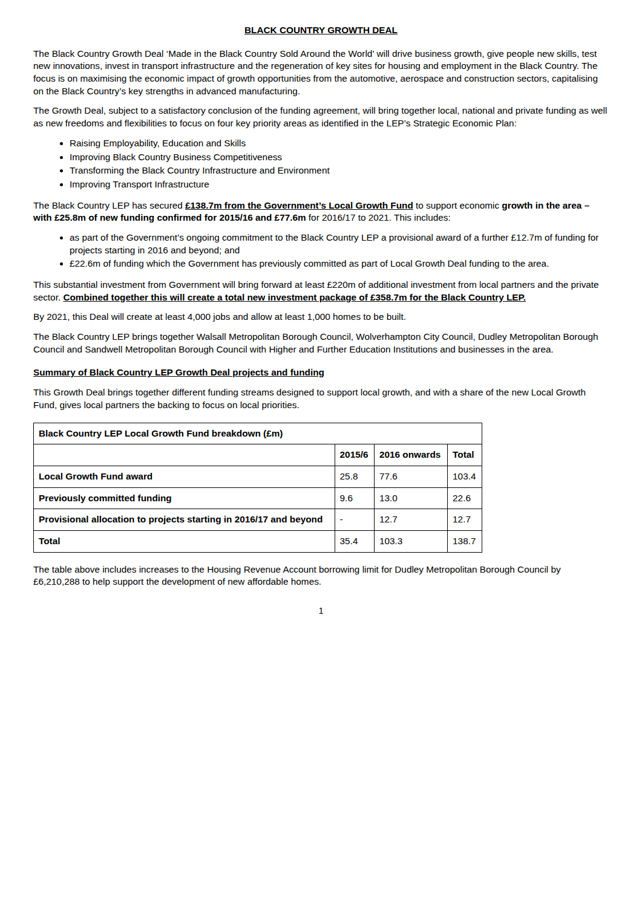BLACK COUNTRY GROWTH DEAL
The Black Country Growth Deal ‘Made in the Black Country Sold Around the World’ will drive business growth, give people new skills, test new innovations, invest in transport infrastructure and the regeneration of key sites for housing and employment in the Black Country. The focus is on maximising the economic impact of growth opportunities from the automotive, aerospace and construction sectors, capitalising on the Black Country’s key strengths in advanced manufacturing.
The Growth Deal, subject to a satisfactory conclusion of the funding agreement, will bring together local, national and private funding as well as new freedoms and flexibilities to focus on four key priority areas as identified in the LEP’s Strategic Economic Plan:
Raising Employability, Education and Skills
Improving Black Country Business Competitiveness
Transforming the Black Country Infrastructure and Environment
Improving Transport Infrastructure
The Black Country LEP has secured £138.7m from the Government’s Local Growth Fund to support economic growth in the area – with £25.8m of new funding confirmed for 2015/16 and £77.6m for 2016/17 to 2021. This includes:
as part of the Government’s ongoing commitment to the Black Country LEP a provisional award of a further £12.7m of funding for projects starting in 2016 and beyond; and
£22.6m of funding which the Government has previously committed as part of Local Growth Deal funding to the area.
This substantial investment from Government will bring forward at least £220m of additional investment from local partners and the private sector. Combined together this will create a total new investment package of £358.7m for the Black Country LEP.
By 2021, this Deal will create at least 4,000 jobs and allow at least 1,000 homes to be built.
The Black Country LEP brings together Walsall Metropolitan Borough Council, Wolverhampton City Council, Dudley Metropolitan Borough Council and Sandwell Metropolitan Borough Council with Higher and Further Education Institutions and businesses in the area.
Summary of Black Country LEP Growth Deal projects and funding
This Growth Deal brings together different funding streams designed to support local growth, and with a share of the new Local Growth Fund, gives local partners the backing to focus on local priorities.
| Black Country LEP Local Growth Fund breakdown (£m) |
| --- |
| | 2015/6 | 2016 onwards | Total |
| Local Growth Fund award | 25.8 | 77.6 | 103.4 |
| Previously committed funding | 9.6 | 13.0 | 22.6 |
| Provisional allocation to projects starting in 2016/17 and beyond | - | 12.7 | 12.7 |
| Total | 35.4 | 103.3 | 138.7 |
The table above includes increases to the Housing Revenue Account borrowing limit for Dudley Metropolitan Borough Council by £6,210,288 to help support the development of new affordable homes.
1